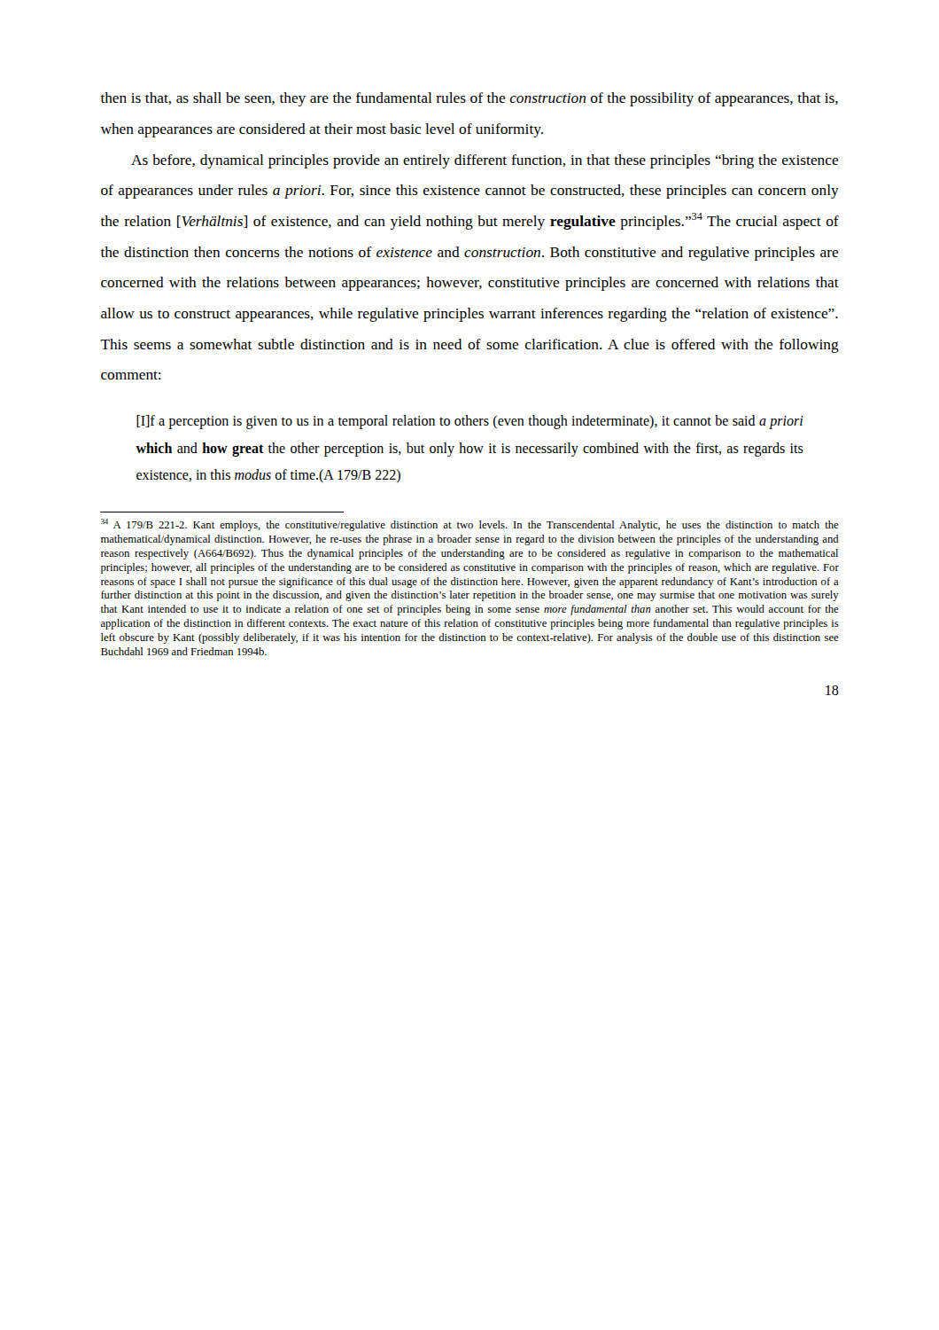then is that, as shall be seen, they are the fundamental rules of the construction of the possibility of appearances, that is, when appearances are considered at their most basic level of uniformity.
As before, dynamical principles provide an entirely different function, in that these principles “bring the existence of appearances under rules a priori. For, since this existence cannot be constructed, these principles can concern only the relation [Verhältnis] of existence, and can yield nothing but merely regulative principles.”34 The crucial aspect of the distinction then concerns the notions of existence and construction. Both constitutive and regulative principles are concerned with the relations between appearances; however, constitutive principles are concerned with relations that allow us to construct appearances, while regulative principles warrant inferences regarding the “relation of existence”. This seems a somewhat subtle distinction and is in need of some clarification. A clue is offered with the following comment:
[I]f a perception is given to us in a temporal relation to others (even though indeterminate), it cannot be said a priori which and how great the other perception is, but only how it is necessarily combined with the first, as regards its existence, in this modus of time.(A 179/B 222)
34 A 179/B 221-2. Kant employs, the constitutive/regulative distinction at two levels. In the Transcendental Analytic, he uses the distinction to match the mathematical/dynamical distinction. However, he re-uses the phrase in a broader sense in regard to the division between the principles of the understanding and reason respectively (A664/B692). Thus the dynamical principles of the understanding are to be considered as regulative in comparison to the mathematical principles; however, all principles of the understanding are to be considered as constitutive in comparison with the principles of reason, which are regulative. For reasons of space I shall not pursue the significance of this dual usage of the distinction here. However, given the apparent redundancy of Kant’s introduction of a further distinction at this point in the discussion, and given the distinction’s later repetition in the broader sense, one may surmise that one motivation was surely that Kant intended to use it to indicate a relation of one set of principles being in some sense more fundamental than another set. This would account for the application of the distinction in different contexts. The exact nature of this relation of constitutive principles being more fundamental than regulative principles is left obscure by Kant (possibly deliberately, if it was his intention for the distinction to be context-relative). For analysis of the double use of this distinction see Buchdahl 1969 and Friedman 1994b.
18